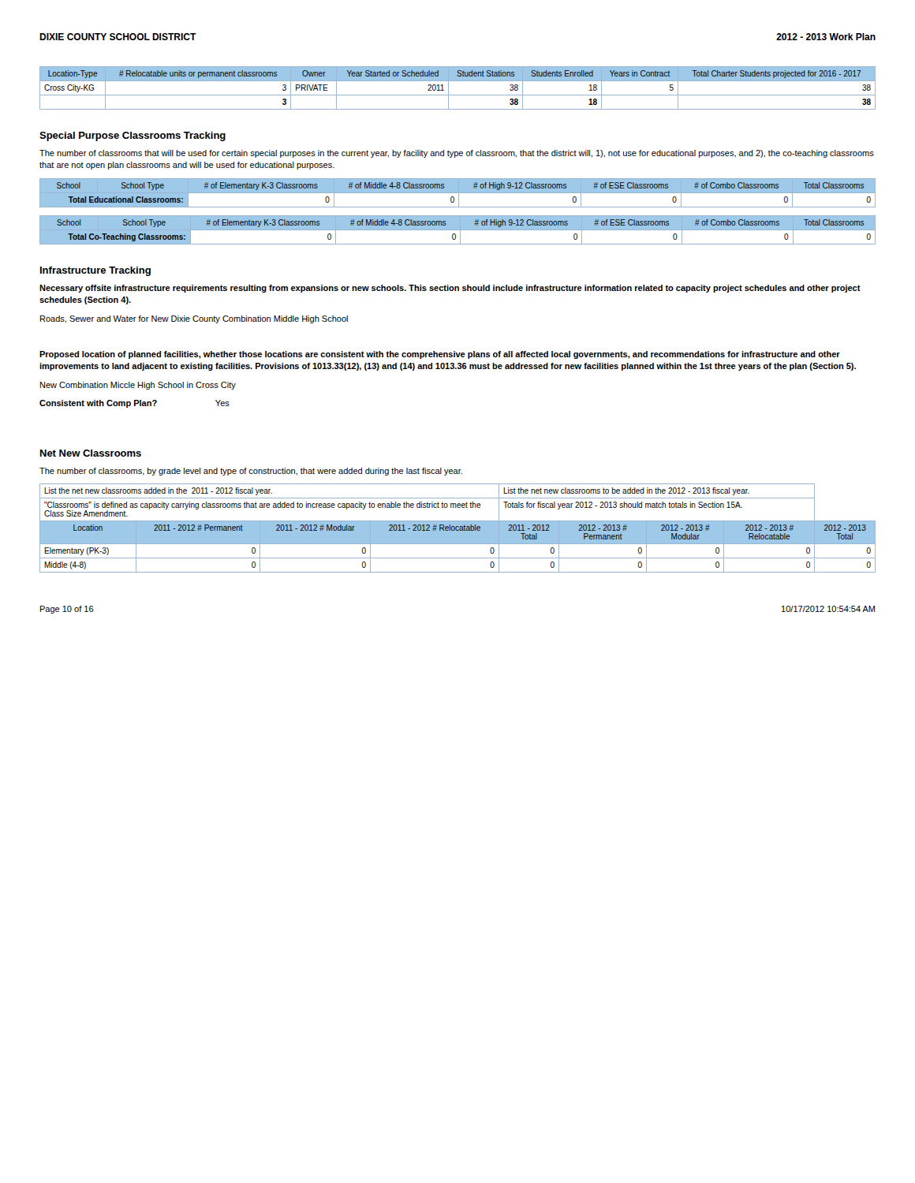DIXIE COUNTY SCHOOL DISTRICT
2012 - 2013 Work Plan
| Location-Type | # Relocatable units or permanent classrooms | Owner | Year Started or Scheduled | Student Stations | Students Enrolled | Years in Contract | Total Charter Students projected for 2016 - 2017 |
| --- | --- | --- | --- | --- | --- | --- | --- |
| Cross City-KG | 3 | PRIVATE | 2011 | 38 | 18 | 5 | 38 |
| | 3 | | | 38 | 18 | | 38 |
Special Purpose Classrooms Tracking
The number of classrooms that will be used for certain special purposes in the current year, by facility and type of classroom, that the district will, 1), not use for educational purposes, and 2), the co-teaching classrooms that are not open plan classrooms and will be used for educational purposes.
| School | School Type | # of Elementary K-3 Classrooms | # of Middle 4-8 Classrooms | # of High 9-12 Classrooms | # of ESE Classrooms | # of Combo Classrooms | Total Classrooms |
| --- | --- | --- | --- | --- | --- | --- | --- |
| Total Educational Classrooms: | 0 | 0 | 0 | 0 | 0 | 0 |
| School | School Type | # of Elementary K-3 Classrooms | # of Middle 4-8 Classrooms | # of High 9-12 Classrooms | # of ESE Classrooms | # of Combo Classrooms | Total Classrooms |
| --- | --- | --- | --- | --- | --- | --- | --- |
| Total Co-Teaching Classrooms: | 0 | 0 | 0 | 0 | 0 | 0 |
Infrastructure Tracking
Necessary offsite infrastructure requirements resulting from expansions or new schools. This section should include infrastructure information related to capacity project schedules and other project schedules (Section 4).
Roads, Sewer and Water for New Dixie County Combination Middle High School
Proposed location of planned facilities, whether those locations are consistent with the comprehensive plans of all affected local governments, and recommendations for infrastructure and other improvements to land adjacent to existing facilities. Provisions of 1013.33(12), (13) and (14) and 1013.36 must be addressed for new facilities planned within the 1st three years of the plan (Section 5).
New Combination Miccle High School in Cross City
Consistent with Comp Plan? Yes
Net New Classrooms
The number of classrooms, by grade level and type of construction, that were added during the last fiscal year.
| List the net new classrooms added in the 2011 - 2012 fiscal year. | List the net new classrooms to be added in the 2012 - 2013 fiscal year. |
| --- | --- |
| "Classrooms" is defined as capacity carrying classrooms that are added to increase capacity to enable the district to meet the Class Size Amendment. | Totals for fiscal year 2012 - 2013 should match totals in Section 15A. |
| Location | 2011 - 2012 # Permanent | 2011 - 2012 # Modular | 2011 - 2012 # Relocatable | 2011 - 2012 Total | 2012 - 2013 # Permanent | 2012 - 2013 # Modular | 2012 - 2013 # Relocatable | 2012 - 2013 Total |
| Elementary (PK-3) | 0 | 0 | 0 | 0 | 0 | 0 | 0 | 0 |
| Middle (4-8) | 0 | 0 | 0 | 0 | 0 | 0 | 0 | 0 |
Page 10 of 16
10/17/2012 10:54:54 AM